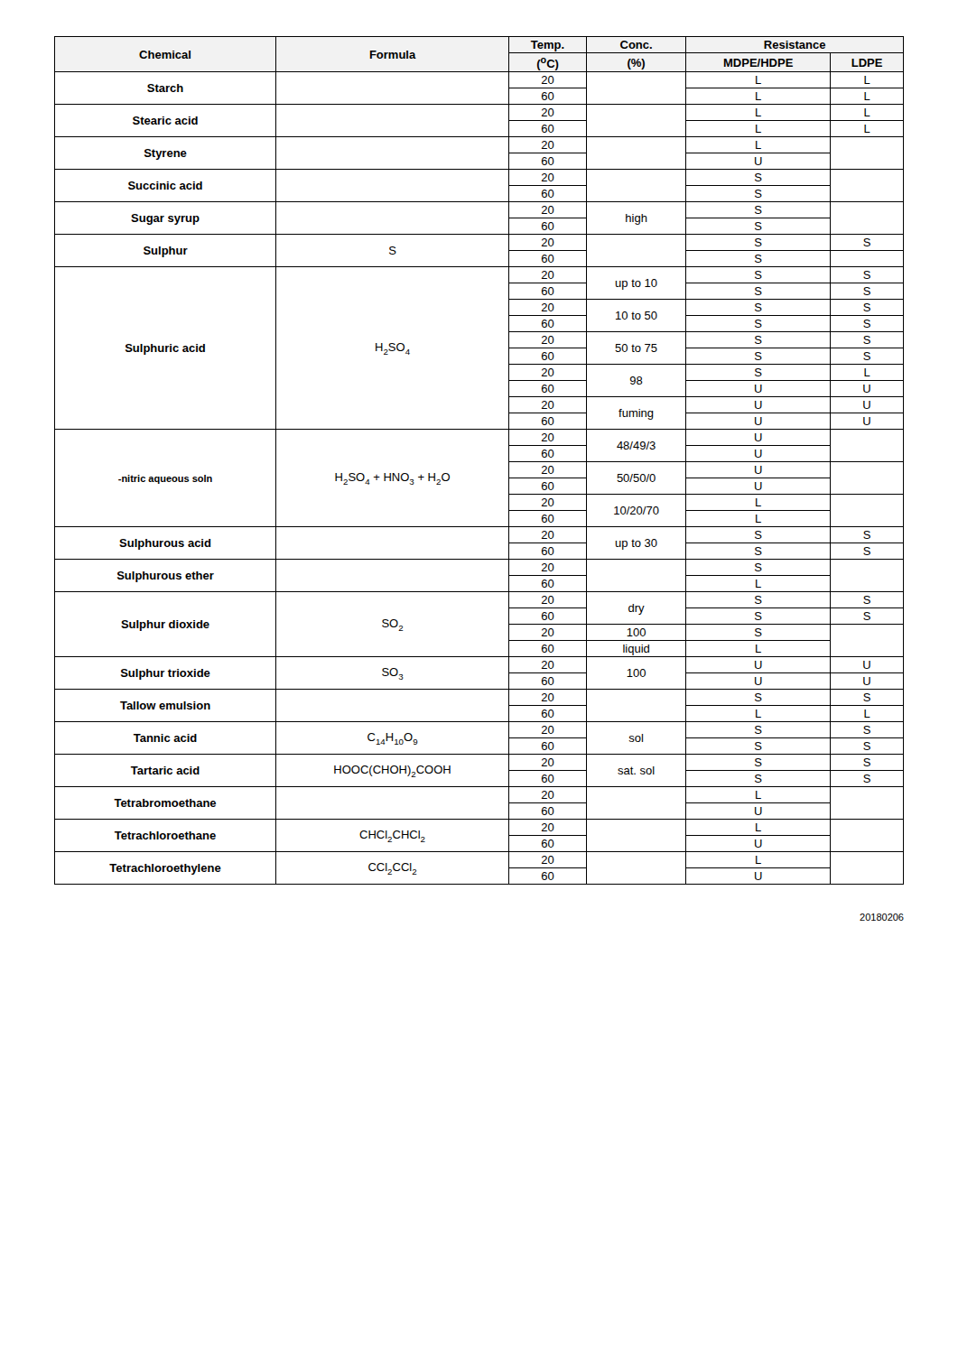| Chemical | Formula | Temp. | Conc. | Resistance |
| --- | --- | --- | --- | --- |
| ( o C) | (%) | MDPE/HDPE | LDPE |
| Starch | | 20 | | L | L |
| 60 | L | L |
| Stearic acid | | 20 | | L | L |
| 60 | L | L |
| Styrene | | 20 | | L | |
| 60 | U |
| Succinic acid | | 20 | | S | |
| 60 | S |
| Sugar syrup | | 20 | high | S | |
| 60 | S |
| Sulphur | S | 20 | | S | S |
| 60 | S | |
| Sulphuric acid | H 2 SO 4 | 20 | up to 10 | S | S |
| 60 | S | S |
| 20 | 10 to 50 | S | S |
| 60 | S | S |
| 20 | 50 to 75 | S | S |
| 60 | S | S |
| 20 | 98 | S | L |
| 60 | U | U |
| 20 | fuming | U | U |
| 60 | U | U |
| -nitric aqueous soln | H 2 SO 4 + HNO 3 + H 2 O | 20 | 48/49/3 | U | |
| 60 | U |
| 20 | 50/50/0 | U | |
| 60 | U |
| 20 | 10/20/70 | L | |
| 60 | L |
| Sulphurous acid | | 20 | up to 30 | S | S |
| 60 | S | S |
| Sulphurous ether | | 20 | | S | |
| 60 | L |
| Sulphur dioxide | SO 2 | 20 | dry | S | S |
| 60 | S | S |
| 20 | 100 | S | |
| 60 | liquid | L |
| Sulphur trioxide | SO 3 | 20 | 100 | U | U |
| 60 | U | U |
| Tallow emulsion | | 20 | | S | S |
| 60 | L | L |
| Tannic acid | C 14 H 10 O 9 | 20 | sol | S | S |
| 60 | S | S |
| Tartaric acid | HOOC(CHOH) 2 COOH | 20 | sat. sol | S | S |
| 60 | S | S |
| Tetrabromoethane | | 20 | | L | |
| 60 | U |
| Tetrachloroethane | CHCl 2 CHCl 2 | 20 | | L | |
| 60 | U |
| Tetrachloroethylene | CCl 2 CCl 2 | 20 | | L | |
| 60 | U |
20180206